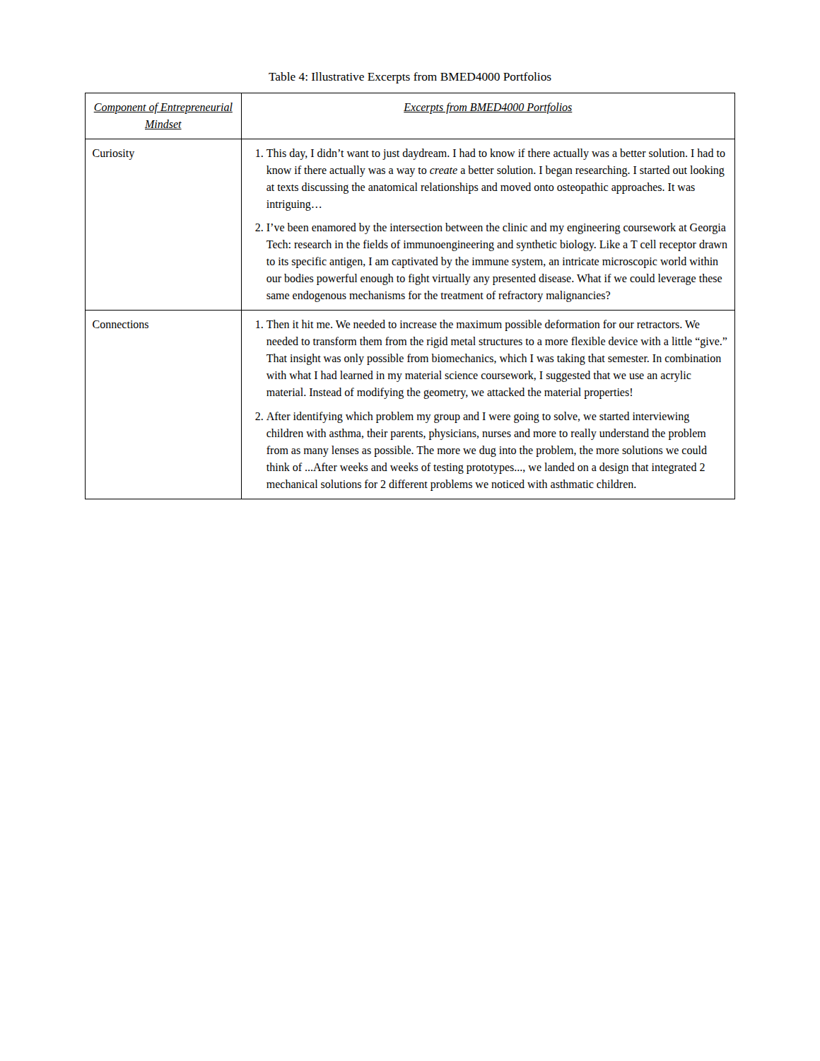Table 4: Illustrative Excerpts from BMED4000 Portfolios
| Component of Entrepreneurial Mindset | Excerpts from BMED4000 Portfolios |
| --- | --- |
| Curiosity | This day, I didn’t want to just daydream. I had to know if there actually was a better solution. I had to know if there actually was a way to create a better solution. I began researching. I started out looking at texts discussing the anatomical relationships and moved onto osteopathic approaches. It was intriguing… I’ve been enamored by the intersection between the clinic and my engineering coursework at Georgia Tech: research in the fields of immunoengineering and synthetic biology. Like a T cell receptor drawn to its specific antigen, I am captivated by the immune system, an intricate microscopic world within our bodies powerful enough to fight virtually any presented disease. What if we could leverage these same endogenous mechanisms for the treatment of refractory malignancies? |
| Connections | Then it hit me. We needed to increase the maximum possible deformation for our retractors. We needed to transform them from the rigid metal structures to a more flexible device with a little “give.” That insight was only possible from biomechanics, which I was taking that semester. In combination with what I had learned in my material science coursework, I suggested that we use an acrylic material. Instead of modifying the geometry, we attacked the material properties! After identifying which problem my group and I were going to solve, we started interviewing children with asthma, their parents, physicians, nurses and more to really understand the problem from as many lenses as possible. The more we dug into the problem, the more solutions we could think of ...After weeks and weeks of testing prototypes..., we landed on a design that integrated 2 mechanical solutions for 2 different problems we noticed with asthmatic children. |